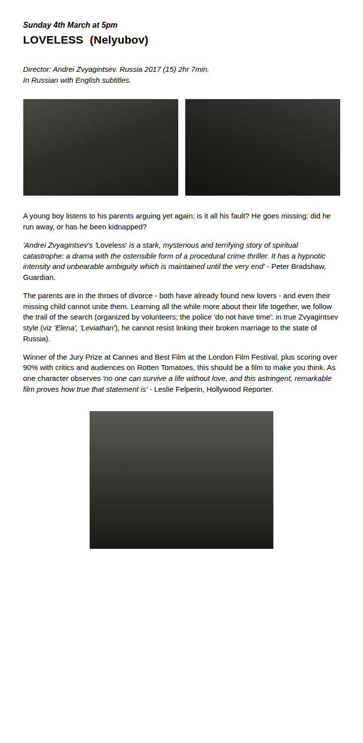Sunday 4th March at 5pm
LOVELESS (Nelyubov)
Director: Andrei Zvyagintsev. Russia 2017 (15) 2hr 7min.
In Russian with English subtitles.
A young boy listens to his parents arguing yet again; is it all his fault? He goes missing: did he run away, or has he been kidnapped?
'Andrei Zvyagintsev's 'Loveless' is a stark, mysterious and terrifying story of spiritual catastrophe: a drama with the ostensible form of a procedural crime thriller. It has a hypnotic intensity and unbearable ambiguity which is maintained until the very end' - Peter Bradshaw, Guardian.
The parents are in the throes of divorce - both have already found new lovers - and even their missing child cannot unite them. Learning all the while more about their life together, we follow the trail of the search (organized by volunteers; the police 'do not have time': in true Zvyagintsev style (viz 'Elena', 'Leviathan'), he cannot resist linking their broken marriage to the state of Russia).
Winner of the Jury Prize at Cannes and Best Film at the London Film Festival, plus scoring over 90% with critics and audiences on Rotten Tomatoes, this should be a film to make you think. As one character observes 'no one can survive a life without love, and this astringent, remarkable film proves how true that statement is' - Leslie Felperin, Hollywood Reporter.